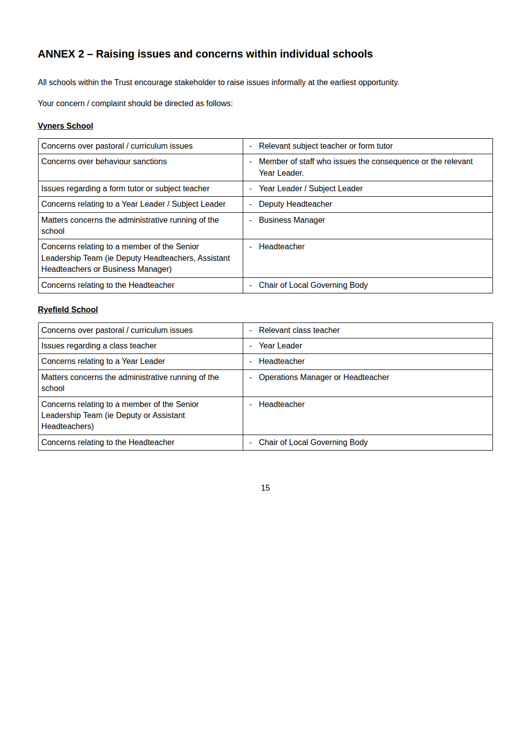ANNEX 2 – Raising issues and concerns within individual schools
All schools within the Trust encourage stakeholder to raise issues informally at the earliest opportunity.
Your concern / complaint should be directed as follows:
Vyners School
| Concerns over pastoral / curriculum issues | Relevant subject teacher or form tutor |
| Concerns over behaviour sanctions | Member of staff who issues the consequence or the relevant Year Leader. |
| Issues regarding a form tutor or subject teacher | Year Leader / Subject Leader |
| Concerns relating to a Year Leader / Subject Leader | Deputy Headteacher |
| Matters concerns the administrative running of the school | Business Manager |
| Concerns relating to a member of the Senior Leadership Team (ie Deputy Headteachers, Assistant Headteachers or Business Manager) | Headteacher |
| Concerns relating to the Headteacher | Chair of Local Governing Body |
Ryefield School
| Concerns over pastoral / curriculum issues | Relevant class teacher |
| Issues regarding a class teacher | Year Leader |
| Concerns relating to a Year Leader | Headteacher |
| Matters concerns the administrative running of the school | Operations Manager or Headteacher |
| Concerns relating to a member of the Senior Leadership Team (ie Deputy or Assistant Headteachers) | Headteacher |
| Concerns relating to the Headteacher | Chair of Local Governing Body |
15